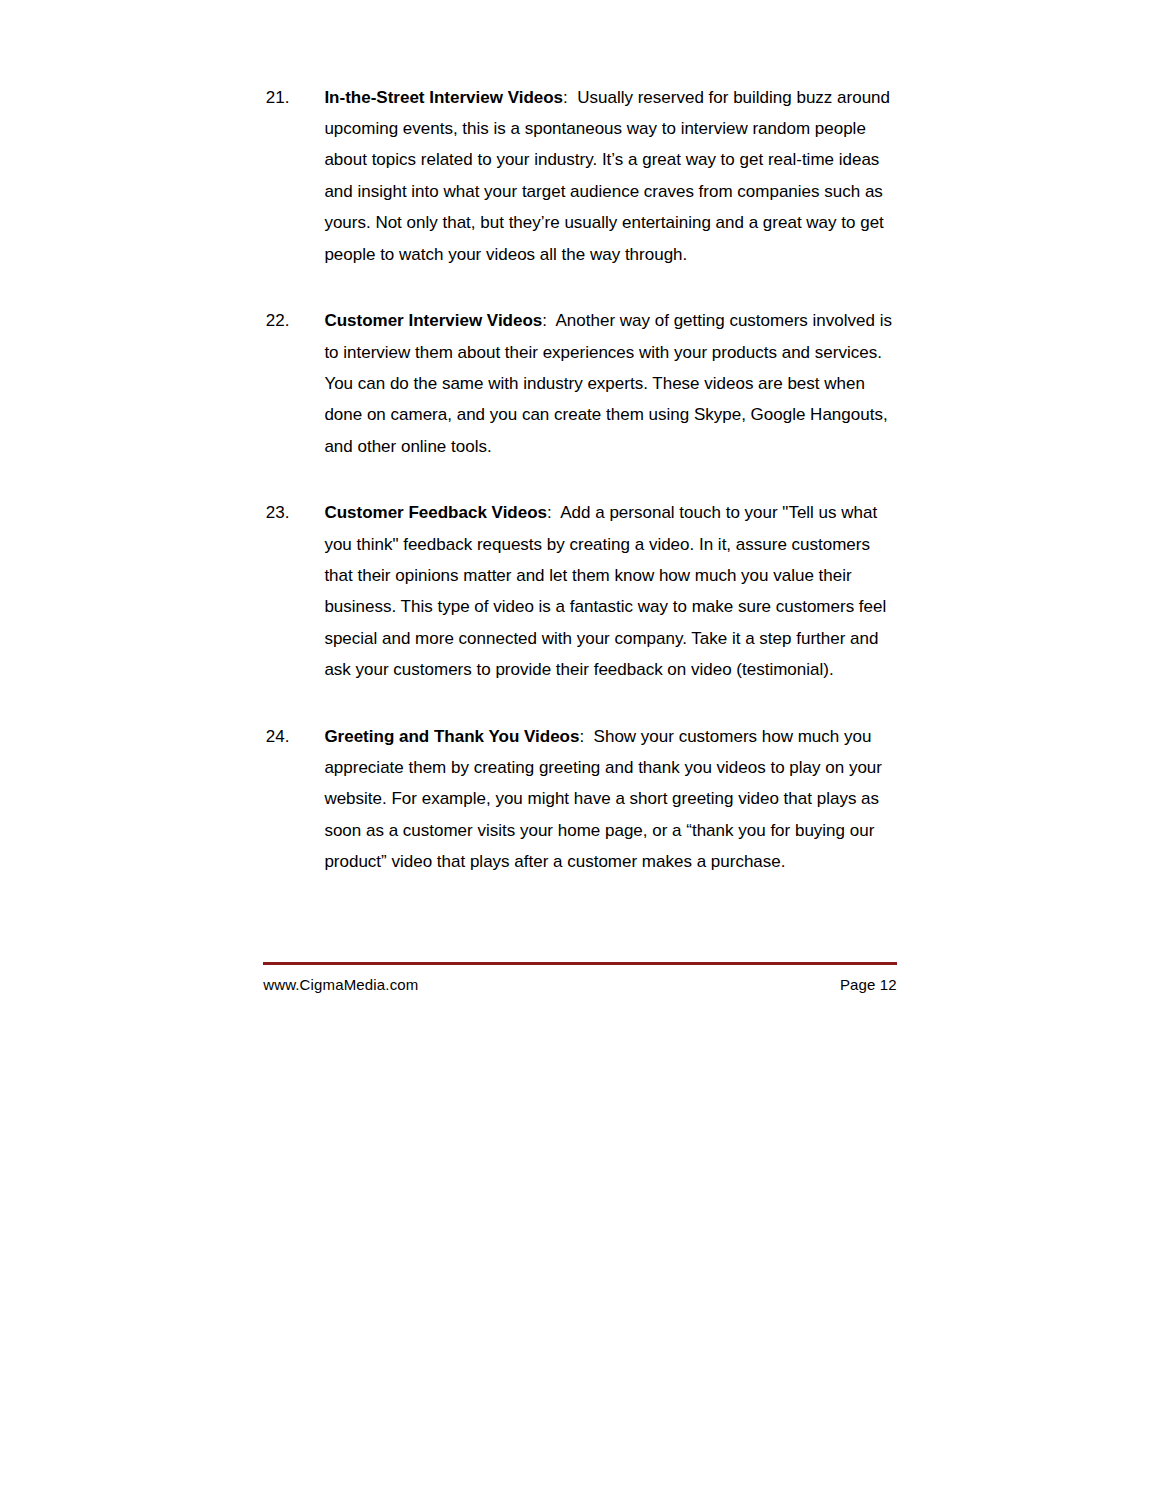21.
In-the-Street Interview Videos: Usually reserved for building buzz around upcoming events, this is a spontaneous way to interview random people about topics related to your industry. It’s a great way to get real-time ideas and insight into what your target audience craves from companies such as yours. Not only that, but they’re usually entertaining and a great way to get people to watch your videos all the way through.
22.
Customer Interview Videos: Another way of getting customers involved is to interview them about their experiences with your products and services. You can do the same with industry experts. These videos are best when done on camera, and you can create them using Skype, Google Hangouts, and other online tools.
23.
Customer Feedback Videos: Add a personal touch to your "Tell us what you think" feedback requests by creating a video. In it, assure customers that their opinions matter and let them know how much you value their business. This type of video is a fantastic way to make sure customers feel special and more connected with your company. Take it a step further and ask your customers to provide their feedback on video (testimonial).
24.
Greeting and Thank You Videos: Show your customers how much you appreciate them by creating greeting and thank you videos to play on your website. For example, you might have a short greeting video that plays as soon as a customer visits your home page, or a “thank you for buying our product” video that plays after a customer makes a purchase.
www.CigmaMedia.com Page 12